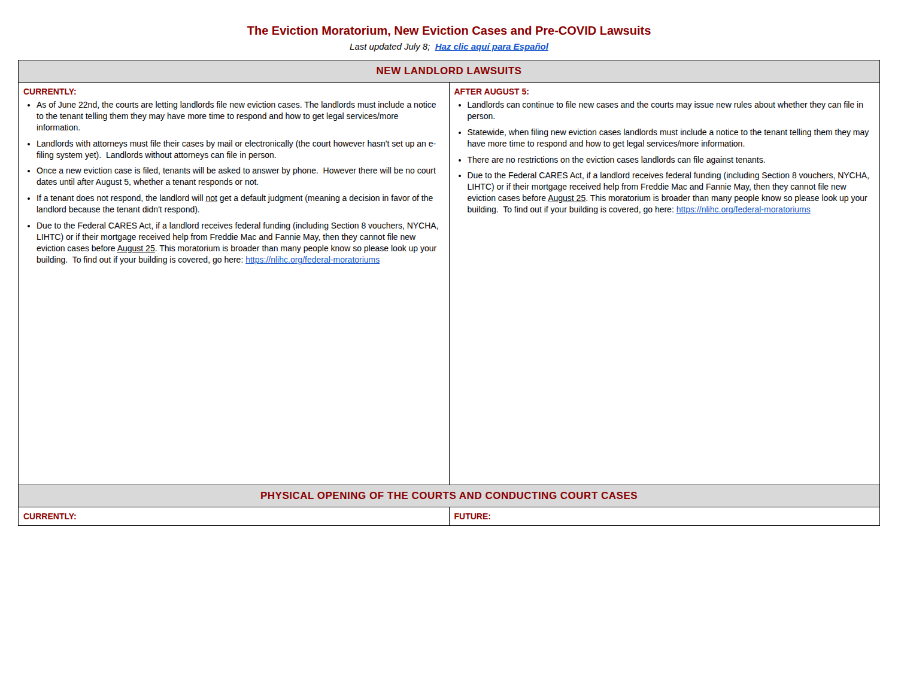The Eviction Moratorium, New Eviction Cases and Pre-COVID Lawsuits
Last updated July 8; Haz clic aquí para Español
| NEW LANDLORD LAWSUITS |
| CURRENTLY: As of June 22nd, the courts are letting landlords file new eviction cases. The landlords must include a notice to the tenant telling them they may have more time to respond and how to get legal services/more information. Landlords with attorneys must file their cases by mail or electronically (the court however hasn't set up an e-filing system yet). Landlords without attorneys can file in person. Once a new eviction case is filed, tenants will be asked to answer by phone. However there will be no court dates until after August 5, whether a tenant responds or not. If a tenant does not respond, the landlord will not get a default judgment (meaning a decision in favor of the landlord because the tenant didn't respond). Due to the Federal CARES Act, if a landlord receives federal funding (including Section 8 vouchers, NYCHA, LIHTC) or if their mortgage received help from Freddie Mac and Fannie May, then they cannot file new eviction cases before August 25 . This moratorium is broader than many people know so please look up your building. To find out if your building is covered, go here: https://nlihc.org/federal-moratoriums | AFTER AUGUST 5: Landlords can continue to file new cases and the courts may issue new rules about whether they can file in person. Statewide, when filing new eviction cases landlords must include a notice to the tenant telling them they may have more time to respond and how to get legal services/more information. There are no restrictions on the eviction cases landlords can file against tenants. Due to the Federal CARES Act, if a landlord receives federal funding (including Section 8 vouchers, NYCHA, LIHTC) or if their mortgage received help from Freddie Mac and Fannie May, then they cannot file new eviction cases before August 25 . This moratorium is broader than many people know so please look up your building. To find out if your building is covered, go here: https://nlihc.org/federal-moratoriums |
| PHYSICAL OPENING OF THE COURTS AND CONDUCTING COURT CASES |
| CURRENTLY: | FUTURE: |